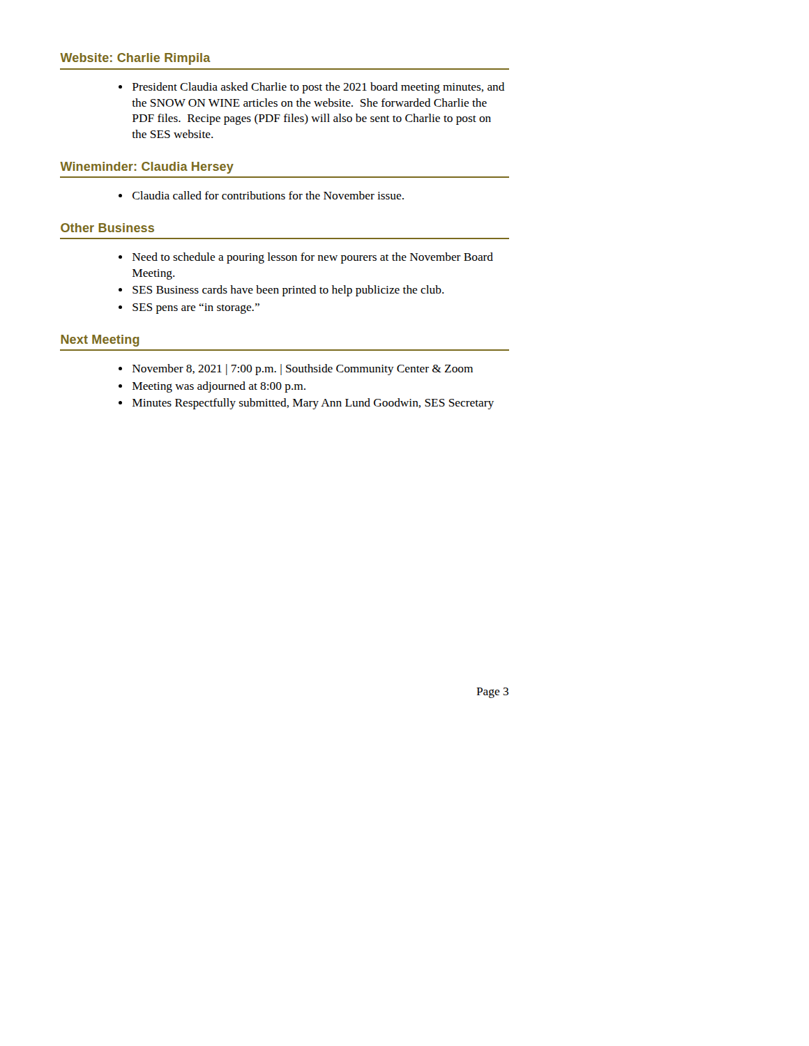Website: Charlie Rimpila
President Claudia asked Charlie to post the 2021 board meeting minutes, and the SNOW ON WINE articles on the website. She forwarded Charlie the PDF files. Recipe pages (PDF files) will also be sent to Charlie to post on the SES website.
Wineminder: Claudia Hersey
Claudia called for contributions for the November issue.
Other Business
Need to schedule a pouring lesson for new pourers at the November Board Meeting.
SES Business cards have been printed to help publicize the club.
SES pens are “in storage.”
Next Meeting
November 8, 2021 | 7:00 p.m. | Southside Community Center & Zoom
Meeting was adjourned at 8:00 p.m.
Minutes Respectfully submitted, Mary Ann Lund Goodwin, SES Secretary
Page 3